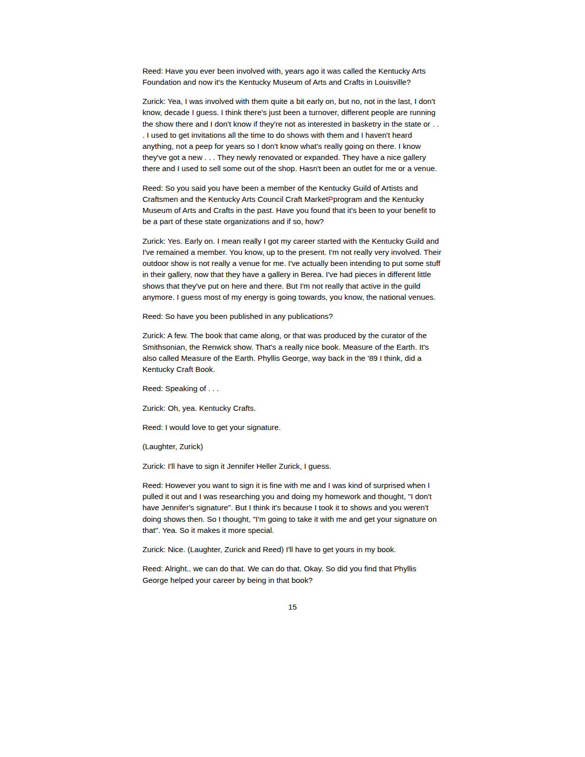Reed: Have you ever been involved with, years ago it was called the Kentucky Arts Foundation and now it's the Kentucky Museum of Arts and Crafts in Louisville?
Zurick: Yea, I was involved with them quite a bit early on, but no, not in the last, I don't know, decade I guess. I think there's just been a turnover, different people are running the show there and I don't know if they're not as interested in basketry in the state or . . . I used to get invitations all the time to do shows with them and I haven't heard anything, not a peep for years so I don't know what's really going on there. I know they've got a new . . . They newly renovated or expanded. They have a nice gallery there and I used to sell some out of the shop. Hasn't been an outlet for me or a venue.
Reed: So you said you have been a member of the Kentucky Guild of Artists and Craftsmen and the Kentucky Arts Council Craft MarketPprogram and the Kentucky Museum of Arts and Crafts in the past. Have you found that it's been to your benefit to be a part of these state organizations and if so, how?
Zurick: Yes. Early on. I mean really I got my career started with the Kentucky Guild and I've remained a member. You know, up to the present. I'm not really very involved. Their outdoor show is not really a venue for me. I've actually been intending to put some stuff in their gallery, now that they have a gallery in Berea. I've had pieces in different little shows that they've put on here and there. But I'm not really that active in the guild anymore. I guess most of my energy is going towards, you know, the national venues.
Reed: So have you been published in any publications?
Zurick: A few. The book that came along, or that was produced by the curator of the Smithsonian, the Renwick show. That's a really nice book. Measure of the Earth. It's also called Measure of the Earth. Phyllis George, way back in the '89 I think, did a Kentucky Craft Book.
Reed: Speaking of . . .
Zurick: Oh, yea. Kentucky Crafts.
Reed: I would love to get your signature.
(Laughter, Zurick)
Zurick: I'll have to sign it Jennifer Heller Zurick, I guess.
Reed: However you want to sign it is fine with me and I was kind of surprised when I pulled it out and I was researching you and doing my homework and thought, "I don't have Jennifer's signature". But I think it's because I took it to shows and you weren't doing shows then. So I thought, "I'm going to take it with me and get your signature on that". Yea. So it makes it more special.
Zurick: Nice. (Laughter, Zurick and Reed) I'll have to get yours in my book.
Reed: Alright., we can do that. We can do that. Okay. So did you find that Phyllis George helped your career by being in that book?
15